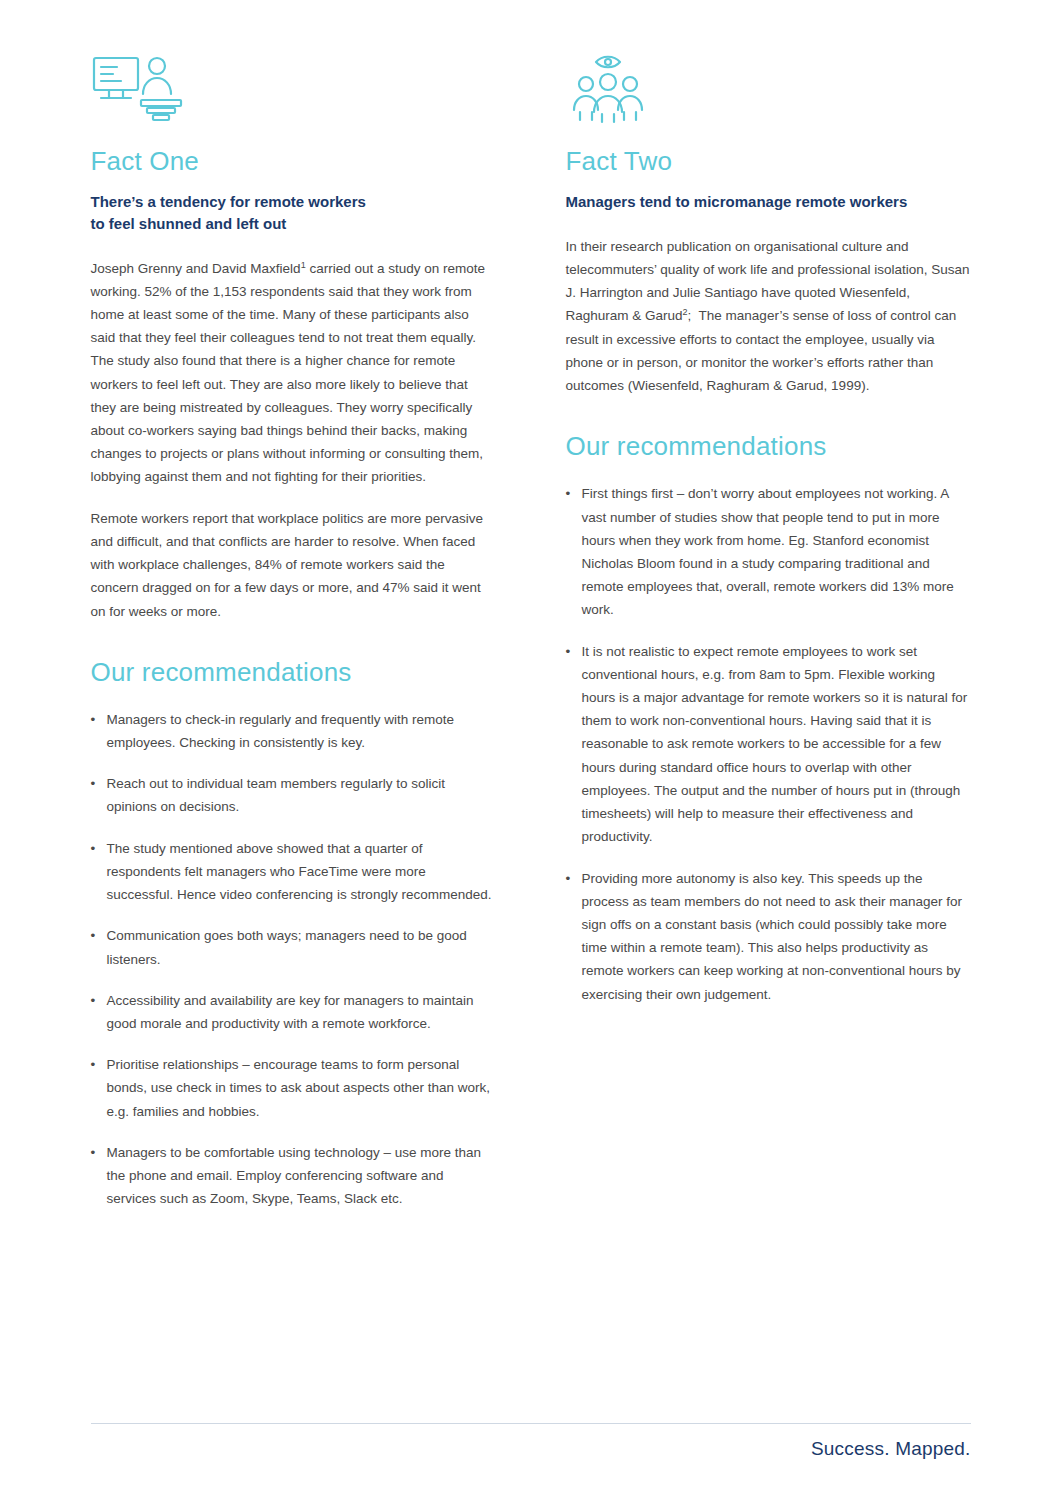Fact One
There’s a tendency for remote workers
to feel shunned and left out
Joseph Grenny and David Maxfield1 carried out a study on remote working. 52% of the 1,153 respondents said that they work from home at least some of the time. Many of these participants also said that they feel their colleagues tend to not treat them equally. The study also found that there is a higher chance for remote workers to feel left out. They are also more likely to believe that they are being mistreated by colleagues. They worry specifically about co-workers saying bad things behind their backs, making changes to projects or plans without informing or consulting them, lobbying against them and not fighting for their priorities.
Remote workers report that workplace politics are more pervasive and difficult, and that conflicts are harder to resolve. When faced with workplace challenges, 84% of remote workers said the concern dragged on for a few days or more, and 47% said it went on for weeks or more.
Our recommendations
Managers to check-in regularly and frequently with remote employees. Checking in consistently is key.
Reach out to individual team members regularly to solicit opinions on decisions.
The study mentioned above showed that a quarter of respondents felt managers who FaceTime were more successful. Hence video conferencing is strongly recommended.
Communication goes both ways; managers need to be good listeners.
Accessibility and availability are key for managers to maintain good morale and productivity with a remote workforce.
Prioritise relationships – encourage teams to form personal bonds, use check in times to ask about aspects other than work, e.g. families and hobbies.
Managers to be comfortable using technology – use more than the phone and email. Employ conferencing software and services such as Zoom, Skype, Teams, Slack etc.
Fact Two
Managers tend to micromanage remote workers
In their research publication on organisational culture and telecommuters’ quality of work life and professional isolation, Susan J. Harrington and Julie Santiago have quoted Wiesenfeld, Raghuram & Garud2; The manager’s sense of loss of control can result in excessive efforts to contact the employee, usually via phone or in person, or monitor the worker’s efforts rather than outcomes (Wiesenfeld, Raghuram & Garud, 1999).
Our recommendations
First things first – don’t worry about employees not working. A vast number of studies show that people tend to put in more hours when they work from home. Eg. Stanford economist Nicholas Bloom found in a study comparing traditional and remote employees that, overall, remote workers did 13% more work.
It is not realistic to expect remote employees to work set conventional hours, e.g. from 8am to 5pm. Flexible working hours is a major advantage for remote workers so it is natural for them to work non-conventional hours. Having said that it is reasonable to ask remote workers to be accessible for a few hours during standard office hours to overlap with other employees. The output and the number of hours put in (through timesheets) will help to measure their effectiveness and productivity.
Providing more autonomy is also key. This speeds up the process as team members do not need to ask their manager for sign offs on a constant basis (which could possibly take more time within a remote team). This also helps productivity as remote workers can keep working at non-conventional hours by exercising their own judgement.
Success. Mapped.